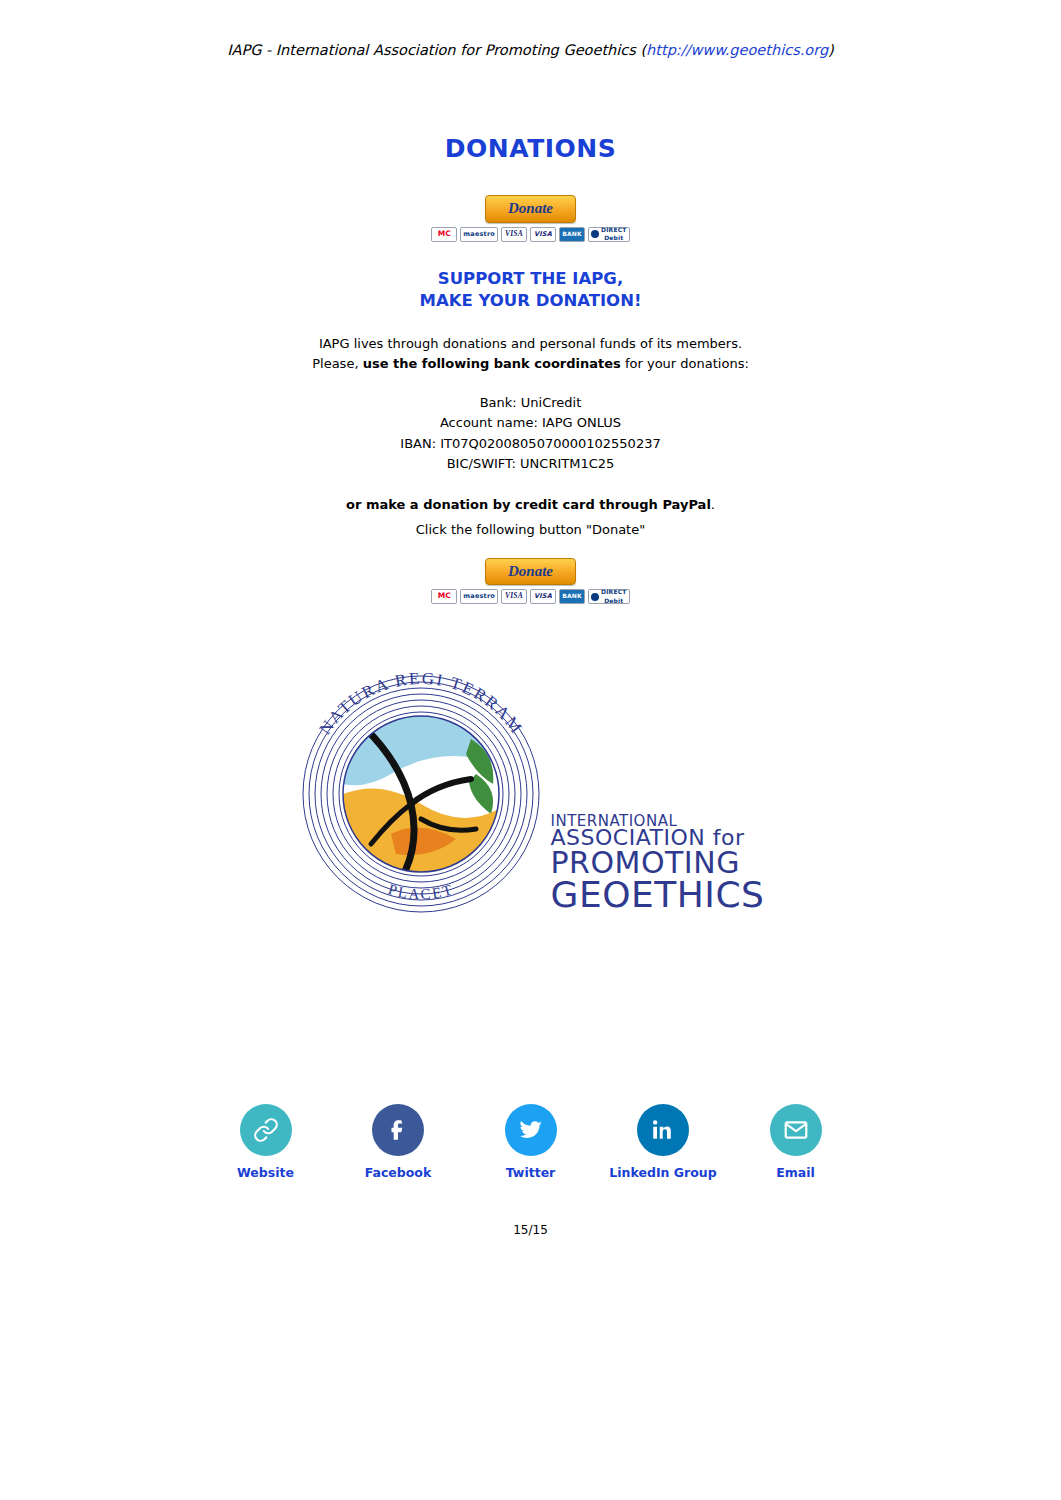IAPG - International Association for Promoting Geoethics (http://www.geoethics.org)
DONATIONS
Donate
MC
maestro
VISA
VISA
BANK
DIRECT
Debit
SUPPORT THE IAPG,
MAKE YOUR DONATION!
IAPG lives through donations and personal funds of its members.
Please, use the following bank coordinates for your donations:
Bank: UniCredit
Account name: IAPG ONLUS
IBAN: IT07Q0200805070000102550237
BIC/SWIFT: UNCRITM1C25
or make a donation by credit card through PayPal.
Click the following button "Donate"
Donate
MC
maestro
VISA
VISA
BANK
DIRECT
Debit
NATURA REGI TERRAM PLACET
INTERNATIONAL
ASSOCIATION for
PROMOTING
GEOETHICS
Website
Facebook
Twitter
LinkedIn Group
Email
15/15